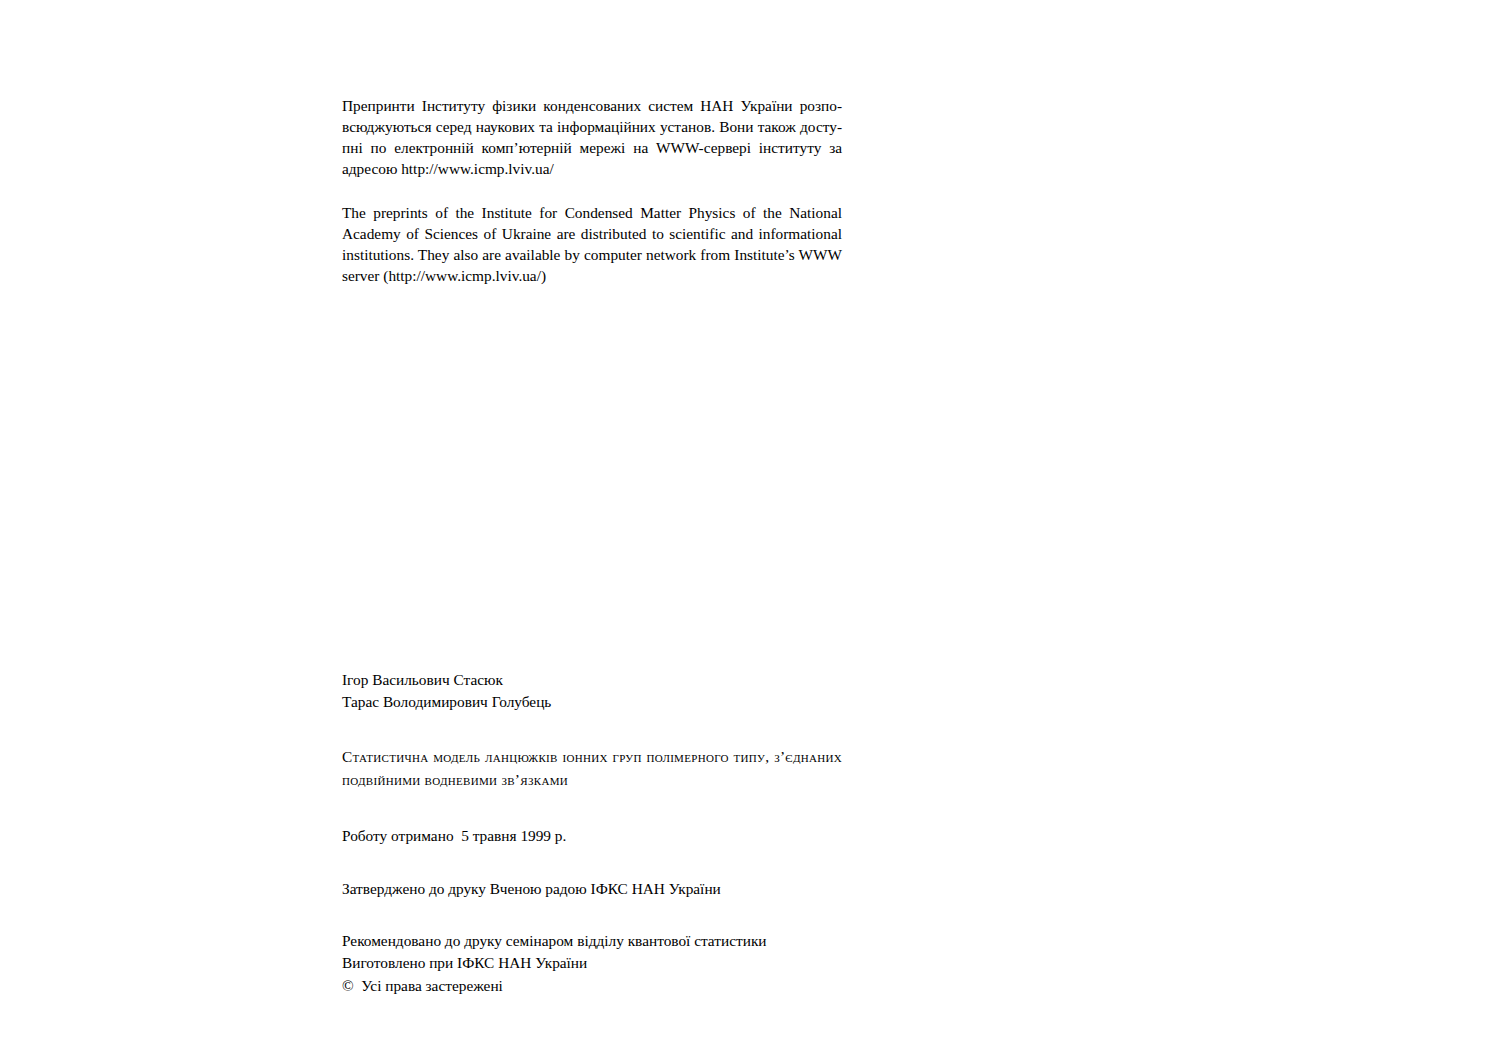Препринти Інституту фізики конденсованих систем НАН України розповсюджуються серед наукових та інформаційних установ. Вони також доступні по електронній комп’ютерній мережі на WWW-сервері інституту за адресою http://www.icmp.lviv.ua/
The preprints of the Institute for Condensed Matter Physics of the National Academy of Sciences of Ukraine are distributed to scientific and informational institutions. They also are available by computer network from Institute’s WWW server (http://www.icmp.lviv.ua/)
Ігор Васильович Стасюк
Тарас Володимирович Голубець
Статистична модель ланцюжків іонних груп полімерного типу, з’єднаних подвійними водневими зв’язками
Роботу отримано 5 травня 1999 р.
Затверджено до друку Вченою радою ІФКС НАН України
Рекомендовано до друку семінаром відділу квантової статистики
Виготовлено при ІФКС НАН України
© Усі права застережені